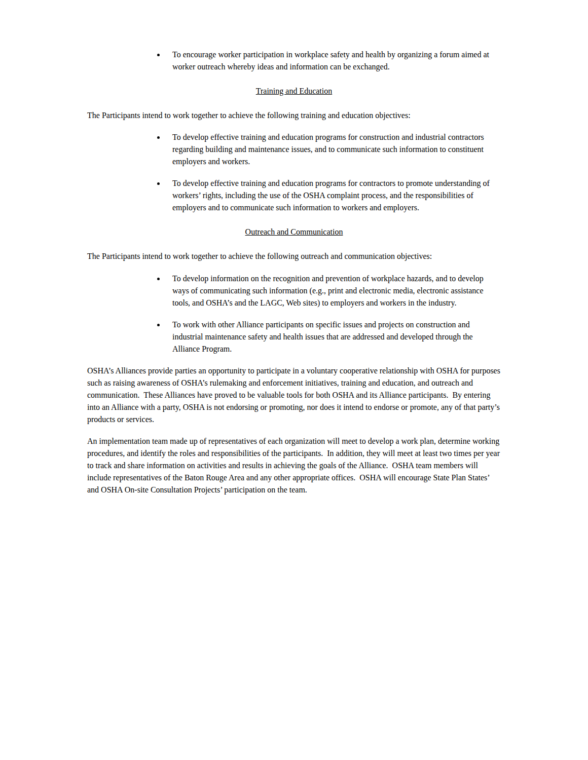To encourage worker participation in workplace safety and health by organizing a forum aimed at worker outreach whereby ideas and information can be exchanged.
Training and Education
The Participants intend to work together to achieve the following training and education objectives:
To develop effective training and education programs for construction and industrial contractors regarding building and maintenance issues, and to communicate such information to constituent employers and workers.
To develop effective training and education programs for contractors to promote understanding of workers’ rights, including the use of the OSHA complaint process, and the responsibilities of employers and to communicate such information to workers and employers.
Outreach and Communication
The Participants intend to work together to achieve the following outreach and communication objectives:
To develop information on the recognition and prevention of workplace hazards, and to develop ways of communicating such information (e.g., print and electronic media, electronic assistance tools, and OSHA’s and the LAGC, Web sites) to employers and workers in the industry.
To work with other Alliance participants on specific issues and projects on construction and industrial maintenance safety and health issues that are addressed and developed through the Alliance Program.
OSHA’s Alliances provide parties an opportunity to participate in a voluntary cooperative relationship with OSHA for purposes such as raising awareness of OSHA’s rulemaking and enforcement initiatives, training and education, and outreach and communication. These Alliances have proved to be valuable tools for both OSHA and its Alliance participants. By entering into an Alliance with a party, OSHA is not endorsing or promoting, nor does it intend to endorse or promote, any of that party’s products or services.
An implementation team made up of representatives of each organization will meet to develop a work plan, determine working procedures, and identify the roles and responsibilities of the participants. In addition, they will meet at least two times per year to track and share information on activities and results in achieving the goals of the Alliance. OSHA team members will include representatives of the Baton Rouge Area and any other appropriate offices. OSHA will encourage State Plan States’ and OSHA On-site Consultation Projects’ participation on the team.